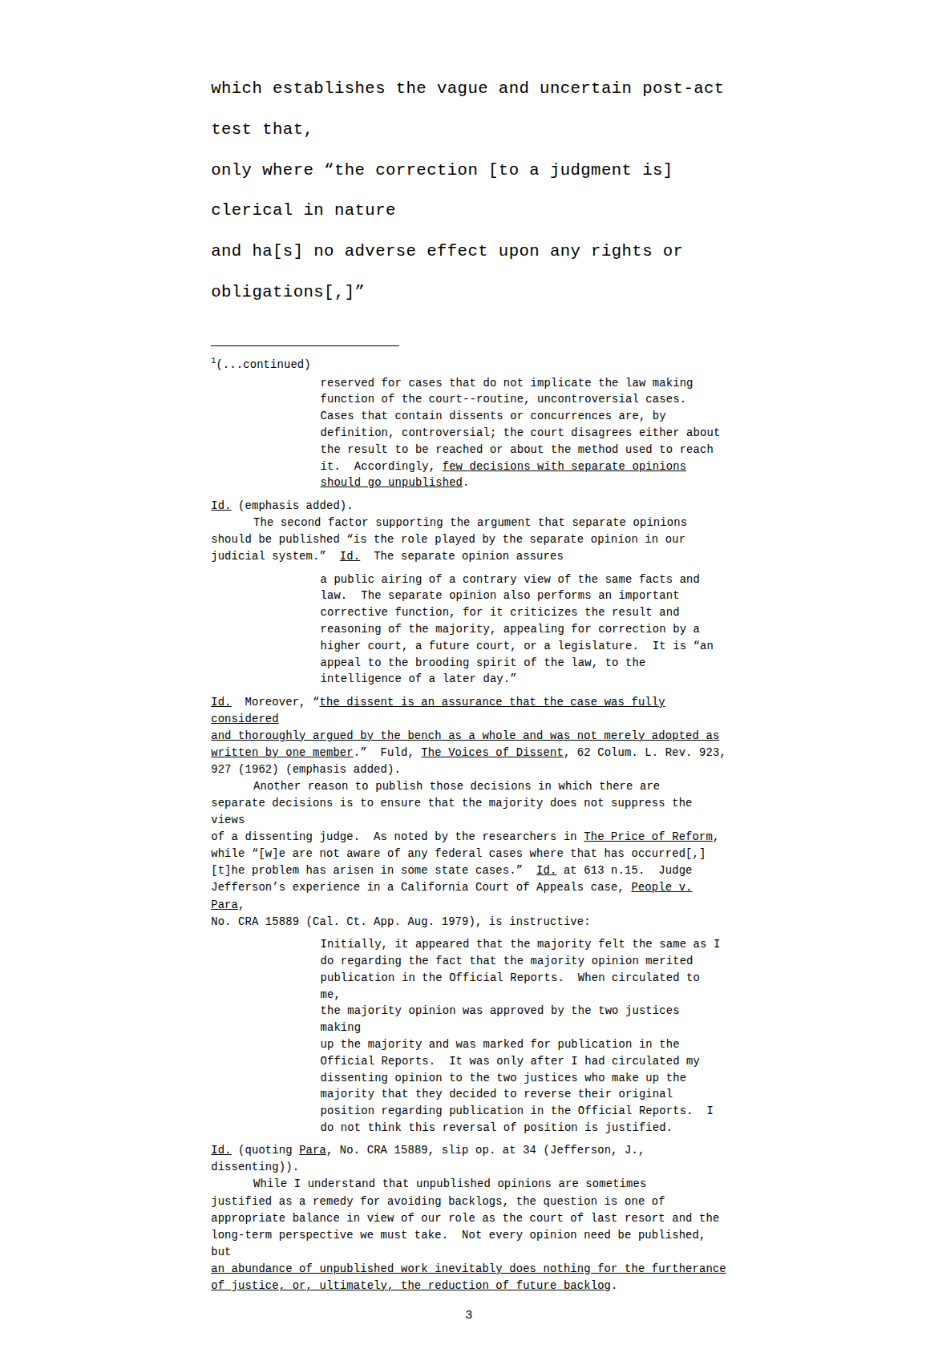which establishes the vague and uncertain post-act test that,
only where “the correction [to a judgment is] clerical in nature
and ha[s] no adverse effect upon any rights or obligations[,]”
1(...continued)
reserved for cases that do not implicate the law making
function of the court--routine, uncontroversial cases.
Cases that contain dissents or concurrences are, by
definition, controversial; the court disagrees either about
the result to be reached or about the method used to reach
it. Accordingly, few decisions with separate opinions
should go unpublished.
Id. (emphasis added).
The second factor supporting the argument that separate opinions
should be published “is the role played by the separate opinion in our
judicial system.” Id. The separate opinion assures
a public airing of a contrary view of the same facts and
law. The separate opinion also performs an important
corrective function, for it criticizes the result and
reasoning of the majority, appealing for correction by a
higher court, a future court, or a legislature. It is “an
appeal to the brooding spirit of the law, to the
intelligence of a later day.”
Id. Moreover, “the dissent is an assurance that the case was fully considered
and thoroughly argued by the bench as a whole and was not merely adopted as
written by one member.” Fuld, The Voices of Dissent, 62 Colum. L. Rev. 923,
927 (1962) (emphasis added).
Another reason to publish those decisions in which there are
separate decisions is to ensure that the majority does not suppress the views
of a dissenting judge. As noted by the researchers in The Price of Reform,
while “[w]e are not aware of any federal cases where that has occurred[,]
[t]he problem has arisen in some state cases.” Id. at 613 n.15. Judge
Jefferson’s experience in a California Court of Appeals case, People v. Para,
No. CRA 15889 (Cal. Ct. App. Aug. 1979), is instructive:
Initially, it appeared that the majority felt the same as I
do regarding the fact that the majority opinion merited
publication in the Official Reports. When circulated to me,
the majority opinion was approved by the two justices making
up the majority and was marked for publication in the
Official Reports. It was only after I had circulated my
dissenting opinion to the two justices who make up the
majority that they decided to reverse their original
position regarding publication in the Official Reports. I
do not think this reversal of position is justified.
Id. (quoting Para, No. CRA 15889, slip op. at 34 (Jefferson, J., dissenting)).
While I understand that unpublished opinions are sometimes
justified as a remedy for avoiding backlogs, the question is one of
appropriate balance in view of our role as the court of last resort and the
long-term perspective we must take. Not every opinion need be published, but
an abundance of unpublished work inevitably does nothing for the furtherance
of justice, or, ultimately, the reduction of future backlog.
3